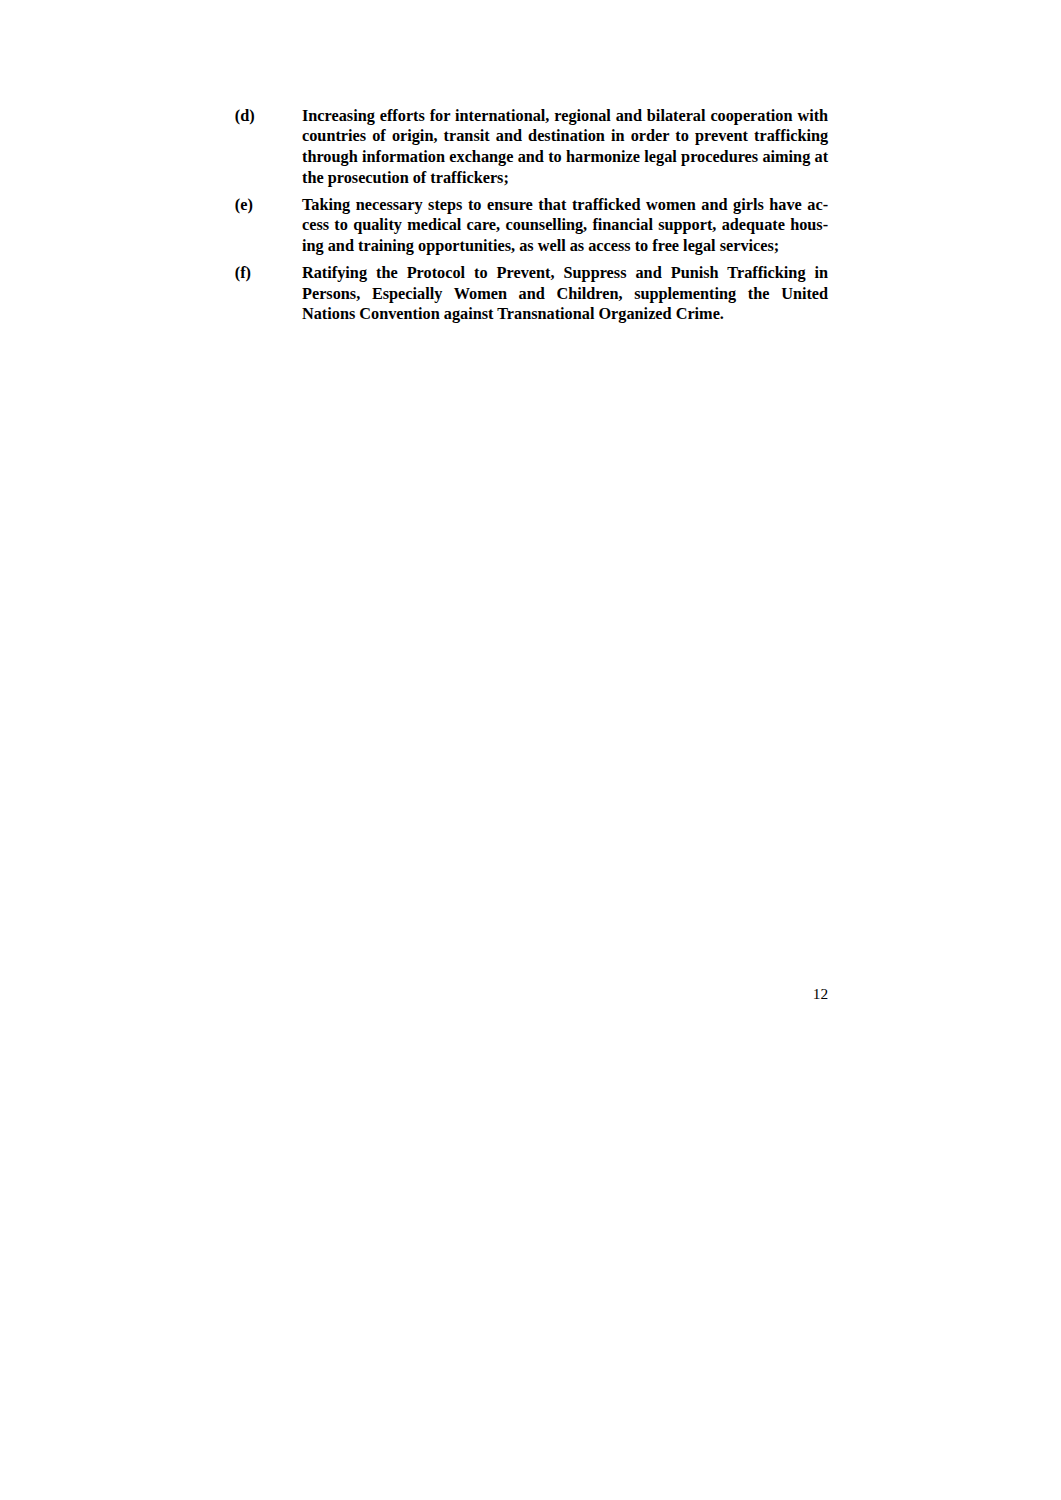(d) Increasing efforts for international, regional and bilateral cooperation with countries of origin, transit and destination in order to prevent trafficking through information exchange and to harmonize legal procedures aiming at the prosecution of traffickers;
(e) Taking necessary steps to ensure that trafficked women and girls have access to quality medical care, counselling, financial support, adequate housing and training opportunities, as well as access to free legal services;
(f) Ratifying the Protocol to Prevent, Suppress and Punish Trafficking in Persons, Especially Women and Children, supplementing the United Nations Convention against Transnational Organized Crime.
12